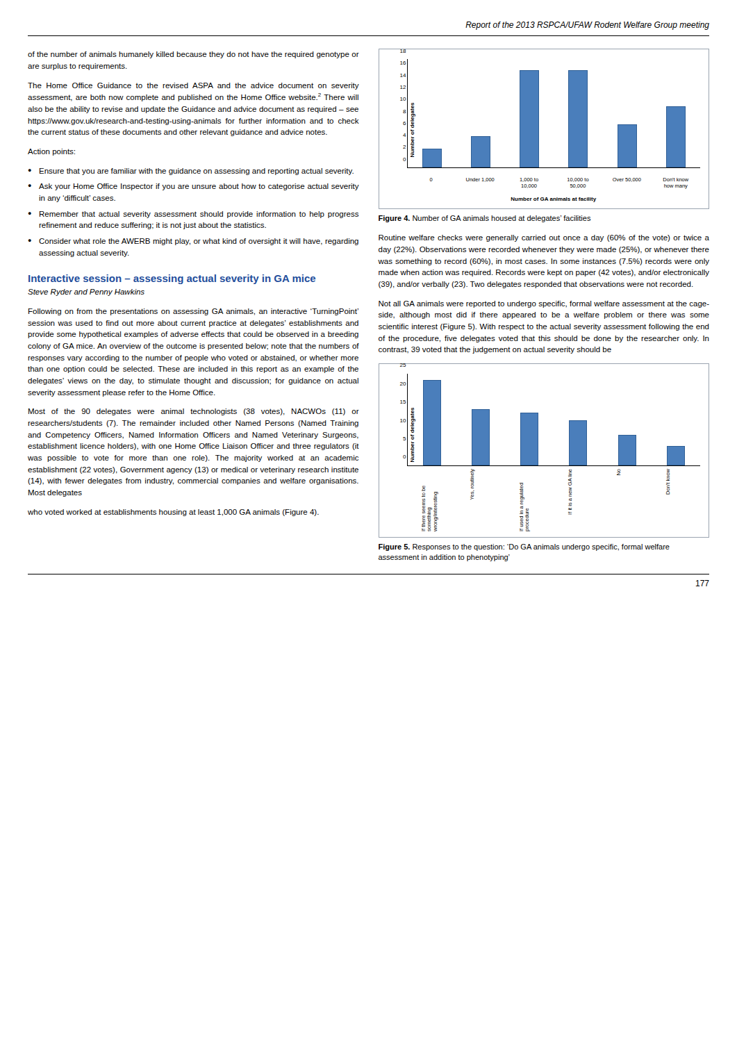Report of the 2013 RSPCA/UFAW Rodent Welfare Group meeting
of the number of animals humanely killed because they do not have the required genotype or are surplus to requirements.
The Home Office Guidance to the revised ASPA and the advice document on severity assessment, are both now complete and published on the Home Office website.2 There will also be the ability to revise and update the Guidance and advice document as required – see https://www.gov.uk/research-and-testing-using-animals for further information and to check the current status of these documents and other relevant guidance and advice notes.
Action points:
Ensure that you are familiar with the guidance on assessing and reporting actual severity.
Ask your Home Office Inspector if you are unsure about how to categorise actual severity in any ‘difficult’ cases.
Remember that actual severity assessment should provide information to help progress refinement and reduce suffering; it is not just about the statistics.
Consider what role the AWERB might play, or what kind of oversight it will have, regarding assessing actual severity.
Interactive session – assessing actual severity in GA mice
Steve Ryder and Penny Hawkins
Following on from the presentations on assessing GA animals, an interactive ‘TurningPoint’ session was used to find out more about current practice at delegates’ establishments and provide some hypothetical examples of adverse effects that could be observed in a breeding colony of GA mice. An overview of the outcome is presented below; note that the numbers of responses vary according to the number of people who voted or abstained, or whether more than one option could be selected. These are included in this report as an example of the delegates’ views on the day, to stimulate thought and discussion; for guidance on actual severity assessment please refer to the Home Office.
Most of the 90 delegates were animal technologists (38 votes), NACWOs (11) or researchers/students (7). The remainder included other Named Persons (Named Training and Competency Officers, Named Information Officers and Named Veterinary Surgeons, establishment licence holders), with one Home Office Liaison Officer and three regulators (it was possible to vote for more than one role). The majority worked at an academic establishment (22 votes), Government agency (13) or medical or veterinary research institute (14), with fewer delegates from industry, commercial companies and welfare organisations. Most delegates
who voted worked at establishments housing at least 1,000 GA animals (Figure 4).
Number of delegates
0
2
4
6
8
10
12
14
16
18
0 Under 1,000 1,000 to 10,000 10,000 to 50,000 Over 50,000 Don't know how many
Number of GA animals at facility
Figure 4. Number of GA animals housed at delegates’ facilities
Routine welfare checks were generally carried out once a day (60% of the vote) or twice a day (22%). Observations were recorded whenever they were made (25%), or whenever there was something to record (60%), in most cases. In some instances (7.5%) records were only made when action was required. Records were kept on paper (42 votes), and/or electronically (39), and/or verbally (23). Two delegates responded that observations were not recorded.
Not all GA animals were reported to undergo specific, formal welfare assessment at the cage-side, although most did if there appeared to be a welfare problem or there was some scientific interest (Figure 5). With respect to the actual severity assessment following the end of the procedure, five delegates voted that this should be done by the researcher only. In contrast, 39 voted that the judgement on actual severity should be
Number of delegates
0
5
10
15
20
25
If there seems to be something wrong/interesting Yes, routinely If used in a regulated procedure If it is a new GA line No Don't know
Figure 5. Responses to the question: ‘Do GA animals undergo specific, formal welfare assessment in addition to phenotyping’
177